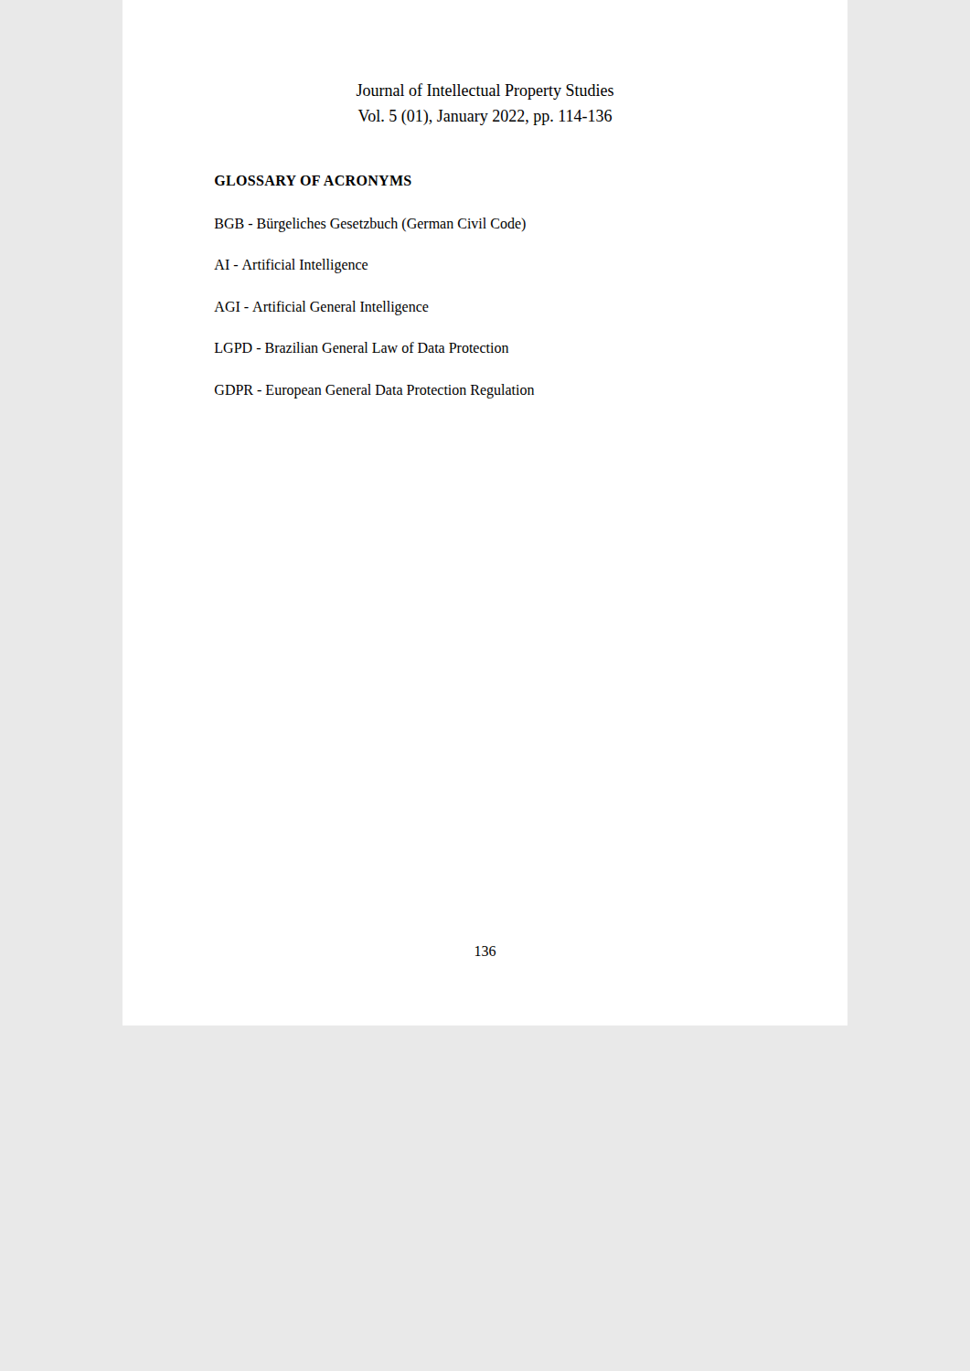Journal of Intellectual Property Studies Vol. 5 (01), January 2022, pp. 114-136
GLOSSARY OF ACRONYMS
BGB
Bürgeliches Gesetzbuch (German Civil Code)
AI
Artificial Intelligence
AGI
Artificial General Intelligence
LGPD
Brazilian General Law of Data Protection
GDPR
European General Data Protection Regulation
136